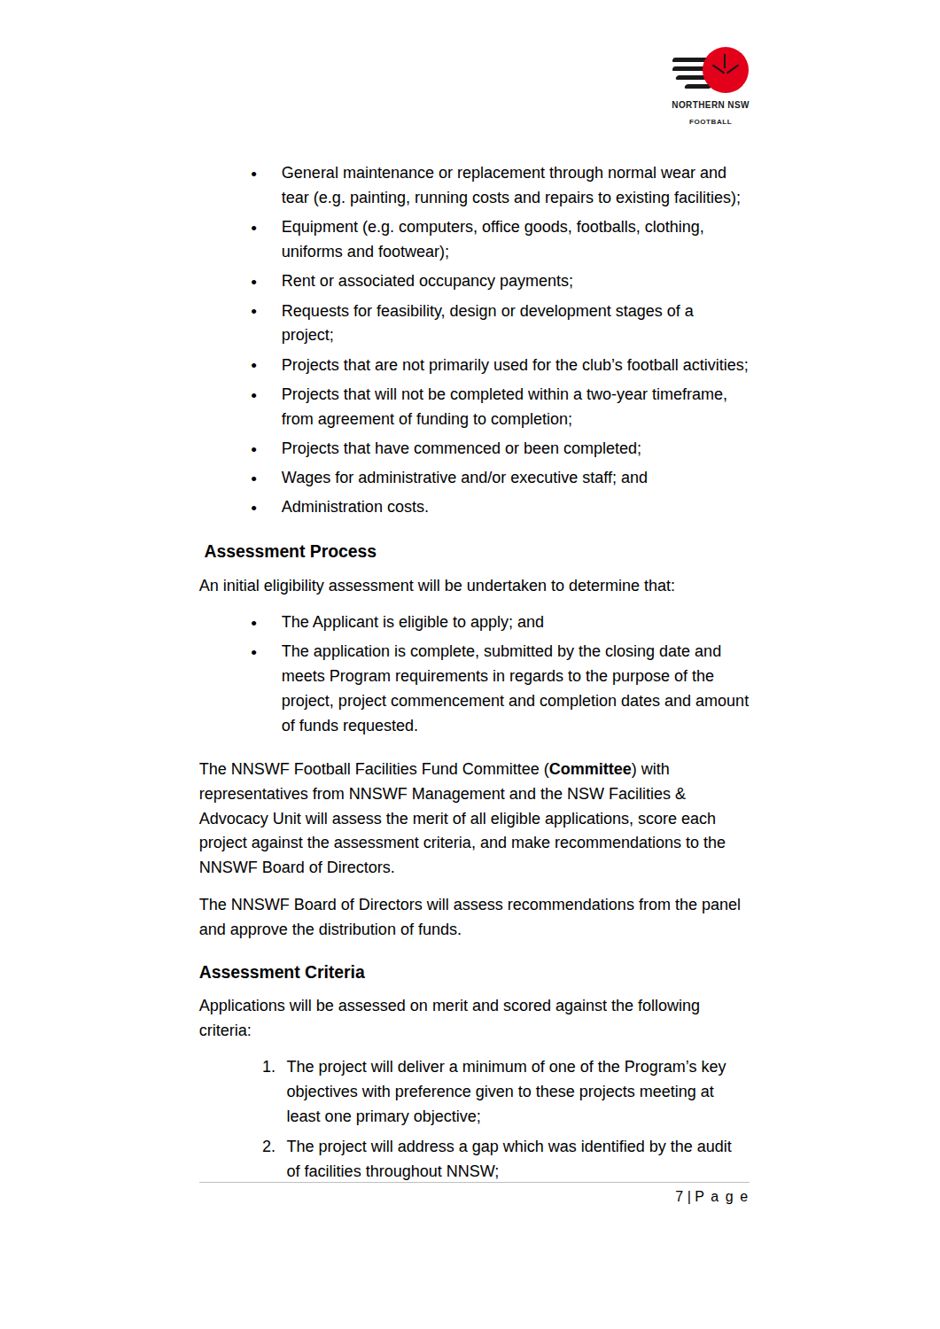NORTHERN NSW
FOOTBALL
General maintenance or replacement through normal wear and tear (e.g. painting, running costs and repairs to existing facilities);
Equipment (e.g. computers, office goods, footballs, clothing, uniforms and footwear);
Rent or associated occupancy payments;
Requests for feasibility, design or development stages of a project;
Projects that are not primarily used for the club’s football activities;
Projects that will not be completed within a two-year timeframe, from agreement of funding to completion;
Projects that have commenced or been completed;
Wages for administrative and/or executive staff; and
Administration costs.
Assessment Process
An initial eligibility assessment will be undertaken to determine that:
The Applicant is eligible to apply; and
The application is complete, submitted by the closing date and meets Program requirements in regards to the purpose of the project, project commencement and completion dates and amount of funds requested.
The NNSWF Football Facilities Fund Committee (Committee) with representatives from NNSWF Management and the NSW Facilities & Advocacy Unit will assess the merit of all eligible applications, score each project against the assessment criteria, and make recommendations to the NNSWF Board of Directors.
The NNSWF Board of Directors will assess recommendations from the panel and approve the distribution of funds.
Assessment Criteria
Applications will be assessed on merit and scored against the following criteria:
The project will deliver a minimum of one of the Program’s key objectives with preference given to these projects meeting at least one primary objective;
The project will address a gap which was identified by the audit of facilities throughout NNSW;
7 | P a g e